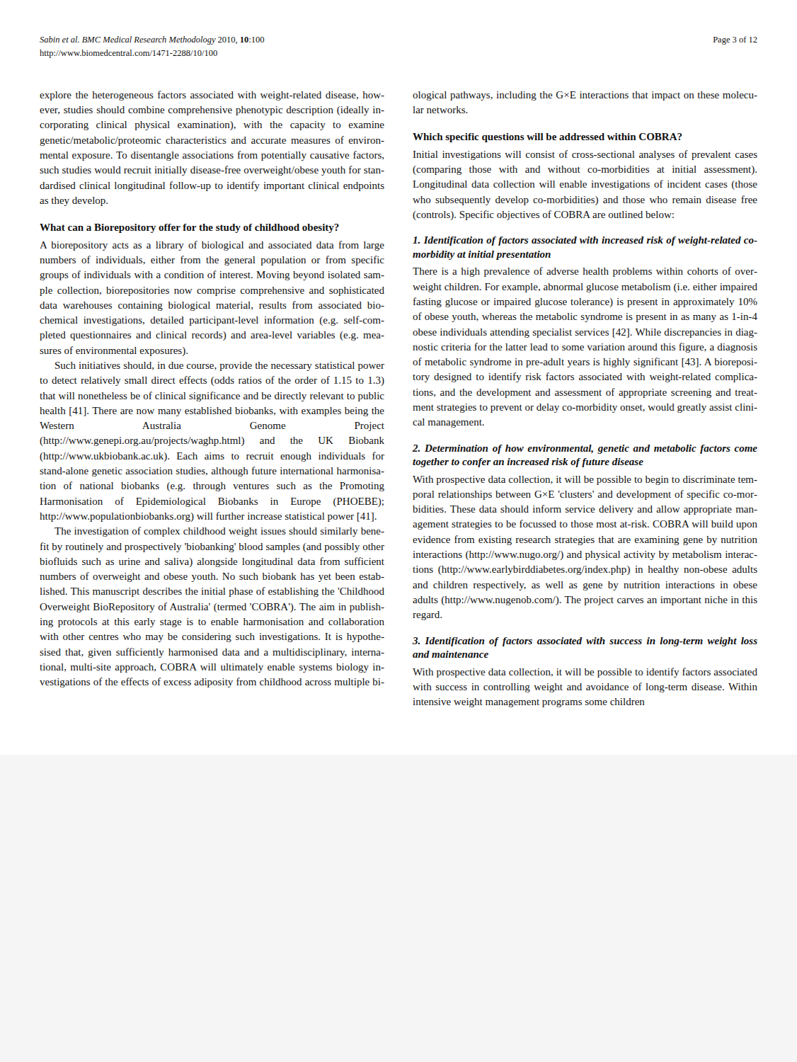Sabin et al. BMC Medical Research Methodology 2010, 10:100 http://www.biomedcentral.com/1471-2288/10/100
Page 3 of 12
explore the heterogeneous factors associated with weight-related disease, however, studies should combine comprehensive phenotypic description (ideally incorporating clinical physical examination), with the capacity to examine genetic/metabolic/proteomic characteristics and accurate measures of environmental exposure. To disentangle associations from potentially causative factors, such studies would recruit initially disease-free overweight/obese youth for standardised clinical longitudinal follow-up to identify important clinical endpoints as they develop.
What can a Biorepository offer for the study of childhood obesity?
A biorepository acts as a library of biological and associated data from large numbers of individuals, either from the general population or from specific groups of individuals with a condition of interest. Moving beyond isolated sample collection, biorepositories now comprise comprehensive and sophisticated data warehouses containing biological material, results from associated biochemical investigations, detailed participant-level information (e.g. self-completed questionnaires and clinical records) and area-level variables (e.g. measures of environmental exposures).
Such initiatives should, in due course, provide the necessary statistical power to detect relatively small direct effects (odds ratios of the order of 1.15 to 1.3) that will nonetheless be of clinical significance and be directly relevant to public health [41]. There are now many established biobanks, with examples being the Western Australia Genome Project (http://www.genepi.org.au/projects/waghp.html) and the UK Biobank (http://www.ukbiobank.ac.uk). Each aims to recruit enough individuals for stand-alone genetic association studies, although future international harmonisation of national biobanks (e.g. through ventures such as the Promoting Harmonisation of Epidemiological Biobanks in Europe (PHOEBE); http://www.populationbiobanks.org) will further increase statistical power [41].
The investigation of complex childhood weight issues should similarly benefit by routinely and prospectively 'biobanking' blood samples (and possibly other biofluids such as urine and saliva) alongside longitudinal data from sufficient numbers of overweight and obese youth. No such biobank has yet been established. This manuscript describes the initial phase of establishing the 'Childhood Overweight BioRepository of Australia' (termed 'COBRA'). The aim in publishing protocols at this early stage is to enable harmonisation and collaboration with other centres who may be considering such investigations. It is hypothesised that, given sufficiently harmonised data and a multidisciplinary, international, multi-site approach, COBRA will ultimately enable systems biology investigations of the effects of excess adiposity from childhood across multiple biological pathways, including the G×E interactions that impact on these molecular networks.
Which specific questions will be addressed within COBRA?
Initial investigations will consist of cross-sectional analyses of prevalent cases (comparing those with and without co-morbidities at initial assessment). Longitudinal data collection will enable investigations of incident cases (those who subsequently develop co-morbidities) and those who remain disease free (controls). Specific objectives of COBRA are outlined below:
1. Identification of factors associated with increased risk of weight-related co-morbidity at initial presentation
There is a high prevalence of adverse health problems within cohorts of overweight children. For example, abnormal glucose metabolism (i.e. either impaired fasting glucose or impaired glucose tolerance) is present in approximately 10% of obese youth, whereas the metabolic syndrome is present in as many as 1-in-4 obese individuals attending specialist services [42]. While discrepancies in diagnostic criteria for the latter lead to some variation around this figure, a diagnosis of metabolic syndrome in pre-adult years is highly significant [43]. A biorepository designed to identify risk factors associated with weight-related complications, and the development and assessment of appropriate screening and treatment strategies to prevent or delay co-morbidity onset, would greatly assist clinical management.
2. Determination of how environmental, genetic and metabolic factors come together to confer an increased risk of future disease
With prospective data collection, it will be possible to begin to discriminate temporal relationships between G×E 'clusters' and development of specific co-morbidities. These data should inform service delivery and allow appropriate management strategies to be focussed to those most at-risk. COBRA will build upon evidence from existing research strategies that are examining gene by nutrition interactions (http://www.nugo.org/) and physical activity by metabolism interactions (http://www.earlybirddiabetes.org/index.php) in healthy non-obese adults and children respectively, as well as gene by nutrition interactions in obese adults (http://www.nugenob.com/). The project carves an important niche in this regard.
3. Identification of factors associated with success in long-term weight loss and maintenance
With prospective data collection, it will be possible to identify factors associated with success in controlling weight and avoidance of long-term disease. Within intensive weight management programs some children